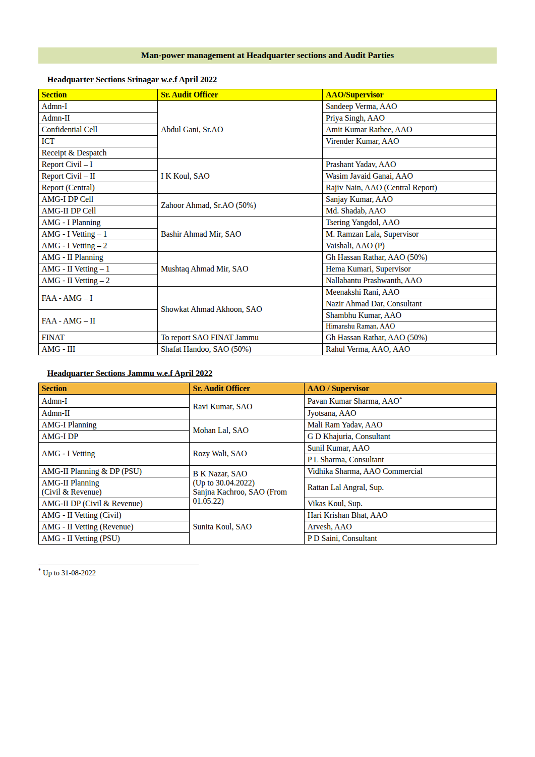Man-power management at Headquarter sections and Audit Parties
Headquarter Sections Srinagar w.e.f April 2022
| Section | Sr. Audit Officer | AAO/Supervisor |
| --- | --- | --- |
| Admn-I | Abdul Gani, Sr.AO | Sandeep Verma, AAO |
| Admn-II | Priya Singh, AAO |
| Confidential Cell | Amit Kumar Rathee, AAO |
| ICT | Virender Kumar, AAO |
| Receipt & Despatch | |
| Report Civil – I | I K Koul, SAO | Prashant Yadav, AAO |
| Report Civil – II | Wasim Javaid Ganai, AAO |
| Report (Central) | Rajiv Nain, AAO (Central Report) |
| AMG-I DP Cell | Zahoor Ahmad, Sr.AO (50%) | Sanjay Kumar, AAO |
| AMG-II DP Cell | Md. Shadab, AAO |
| AMG - I Planning | Bashir Ahmad Mir, SAO | Tsering Yangdol, AAO |
| AMG - I Vetting – 1 | M. Ramzan Lala, Supervisor |
| AMG - I Vetting – 2 | Vaishali, AAO (P) |
| AMG - II Planning | Mushtaq Ahmad Mir, SAO | Gh Hassan Rathar, AAO (50%) |
| AMG - II Vetting – 1 | Hema Kumari, Supervisor |
| AMG - II Vetting – 2 | Nallabantu Prashwanth, AAO |
| FAA - AMG – I | Showkat Ahmad Akhoon, SAO | Meenakshi Rani, AAO |
| Nazir Ahmad Dar, Consultant |
| FAA - AMG – II | Shambhu Kumar, AAO |
| Himanshu Raman, AAO |
| FINAT | To report SAO FINAT Jammu | Gh Hassan Rathar, AAO (50%) |
| AMG - III | Shafat Handoo, SAO (50%) | Rahul Verma, AAO, AAO |
Headquarter Sections Jammu w.e.f April 2022
| Section | Sr. Audit Officer | AAO / Supervisor |
| --- | --- | --- |
| Admn-I | Ravi Kumar, SAO | Pavan Kumar Sharma, AAO * |
| Admn-II | Jyotsana, AAO |
| AMG-I Planning | Mohan Lal, SAO | Mali Ram Yadav, AAO |
| AMG-I DP | G D Khajuria, Consultant |
| AMG - I Vetting | Rozy Wali, SAO | Sunil Kumar, AAO |
| P L Sharma, Consultant |
| AMG-II Planning & DP (PSU) | B K Nazar, SAO (Up to 30.04.2022) Sanjna Kachroo, SAO (From 01.05.22) | Vidhika Sharma, AAO Commercial |
| AMG-II Planning (Civil & Revenue) | Rattan Lal Angral, Sup. |
| AMG-II DP (Civil & Revenue) | Vikas Koul, Sup. |
| AMG - II Vetting (Civil) | Sunita Koul, SAO | Hari Krishan Bhat, AAO |
| AMG - II Vetting (Revenue) | Arvesh, AAO |
| AMG - II Vetting (PSU) | P D Saini, Consultant |
* Up to 31-08-2022